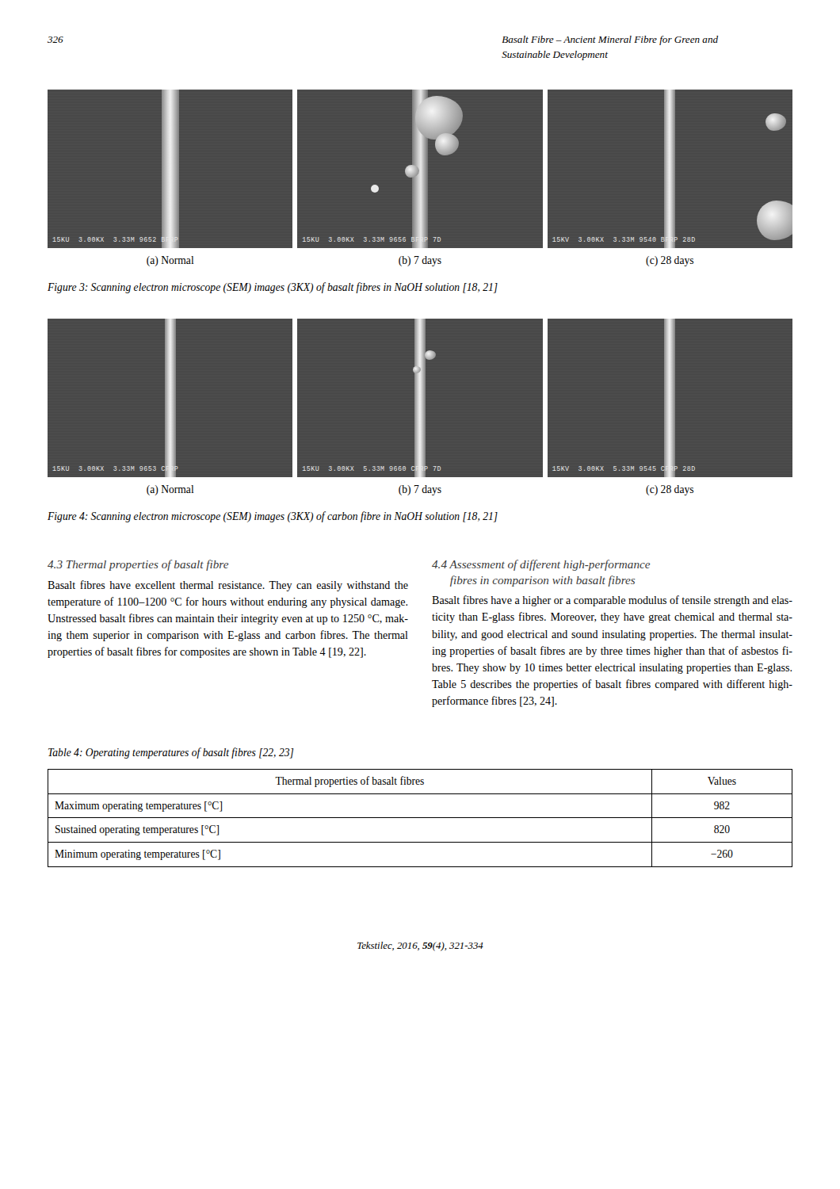326
Basalt Fibre – Ancient Mineral Fibre for Green and
Sustainable Development
15KU 3.00KX 3.33M 9652 BFRP
15KU 3.00KX 3.33M 9656 BFRP 7D
15KV 3.00KX 3.33M 9540 BFRP 28D
(a) Normal (b) 7 days (c) 28 days
Figure 3: Scanning electron microscope (SEM) images (3KX) of basalt fibres in NaOH solution [18, 21]
15KU 3.00KX 3.33M 9653 CFRP
15KU 3.00KX 5.33M 9660 CFRP 7D
15KV 3.00KX 5.33M 9545 CFRP 28D
(a) Normal (b) 7 days (c) 28 days
Figure 4: Scanning electron microscope (SEM) images (3KX) of carbon fibre in NaOH solution [18, 21]
4.3 Thermal properties of basalt fibre
Basalt fibres have excellent thermal resistance. They can easily withstand the temperature of 1100–1200 °C for hours without enduring any physical damage. Unstressed basalt fibres can maintain their integrity even at up to 1250 °C, making them superior in comparison with E-glass and carbon fibres. The thermal properties of basalt fibres for composites are shown in Table 4 [19, 22].
4.4 Assessment of different high-performance
fibres in comparison with basalt fibres
Basalt fibres have a higher or a comparable modulus of tensile strength and elasticity than E-glass fibres. Moreover, they have great chemical and thermal stability, and good electrical and sound insulating properties. The thermal insulating properties of basalt fibres are by three times higher than that of asbestos fibres. They show by 10 times better electrical insulating properties than E-glass. Table 5 describes the properties of basalt fibres compared with different high-performance fibres [23, 24].
Table 4: Operating temperatures of basalt fibres [22, 23]
| Thermal properties of basalt fibres | Values |
| --- | --- |
| Maximum operating temperatures [°C] | 982 |
| Sustained operating temperatures [°C] | 820 |
| Minimum operating temperatures [°C] | −260 |
Tekstilec, 2016, 59(4), 321-334